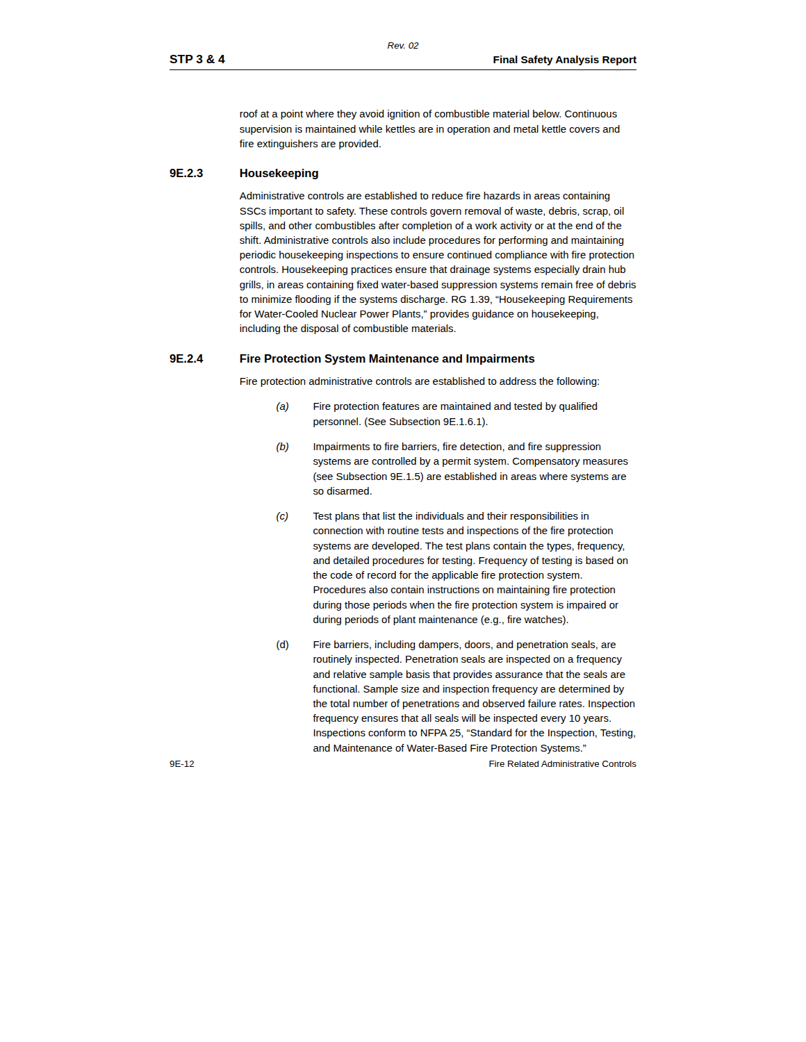Rev. 02
STP 3 & 4
Final Safety Analysis Report
roof at a point where they avoid ignition of combustible material below. Continuous supervision is maintained while kettles are in operation and metal kettle covers and fire extinguishers are provided.
9E.2.3 Housekeeping
Administrative controls are established to reduce fire hazards in areas containing SSCs important to safety. These controls govern removal of waste, debris, scrap, oil spills, and other combustibles after completion of a work activity or at the end of the shift. Administrative controls also include procedures for performing and maintaining periodic housekeeping inspections to ensure continued compliance with fire protection controls. Housekeeping practices ensure that drainage systems especially drain hub grills, in areas containing fixed water-based suppression systems remain free of debris to minimize flooding if the systems discharge. RG 1.39, “Housekeeping Requirements for Water-Cooled Nuclear Power Plants,” provides guidance on housekeeping, including the disposal of combustible materials.
9E.2.4 Fire Protection System Maintenance and Impairments
Fire protection administrative controls are established to address the following:
(a)
Fire protection features are maintained and tested by qualified personnel. (See Subsection 9E.1.6.1).
(b)
Impairments to fire barriers, fire detection, and fire suppression systems are controlled by a permit system. Compensatory measures (see Subsection 9E.1.5) are established in areas where systems are so disarmed.
(c)
Test plans that list the individuals and their responsibilities in connection with routine tests and inspections of the fire protection systems are developed. The test plans contain the types, frequency, and detailed procedures for testing. Frequency of testing is based on the code of record for the applicable fire protection system. Procedures also contain instructions on maintaining fire protection during those periods when the fire protection system is impaired or during periods of plant maintenance (e.g., fire watches).
(d)
Fire barriers, including dampers, doors, and penetration seals, are routinely inspected. Penetration seals are inspected on a frequency and relative sample basis that provides assurance that the seals are functional. Sample size and inspection frequency are determined by the total number of penetrations and observed failure rates. Inspection frequency ensures that all seals will be inspected every 10 years. Inspections conform to NFPA 25, “Standard for the Inspection, Testing, and Maintenance of Water-Based Fire Protection Systems.”
9E-12
Fire Related Administrative Controls